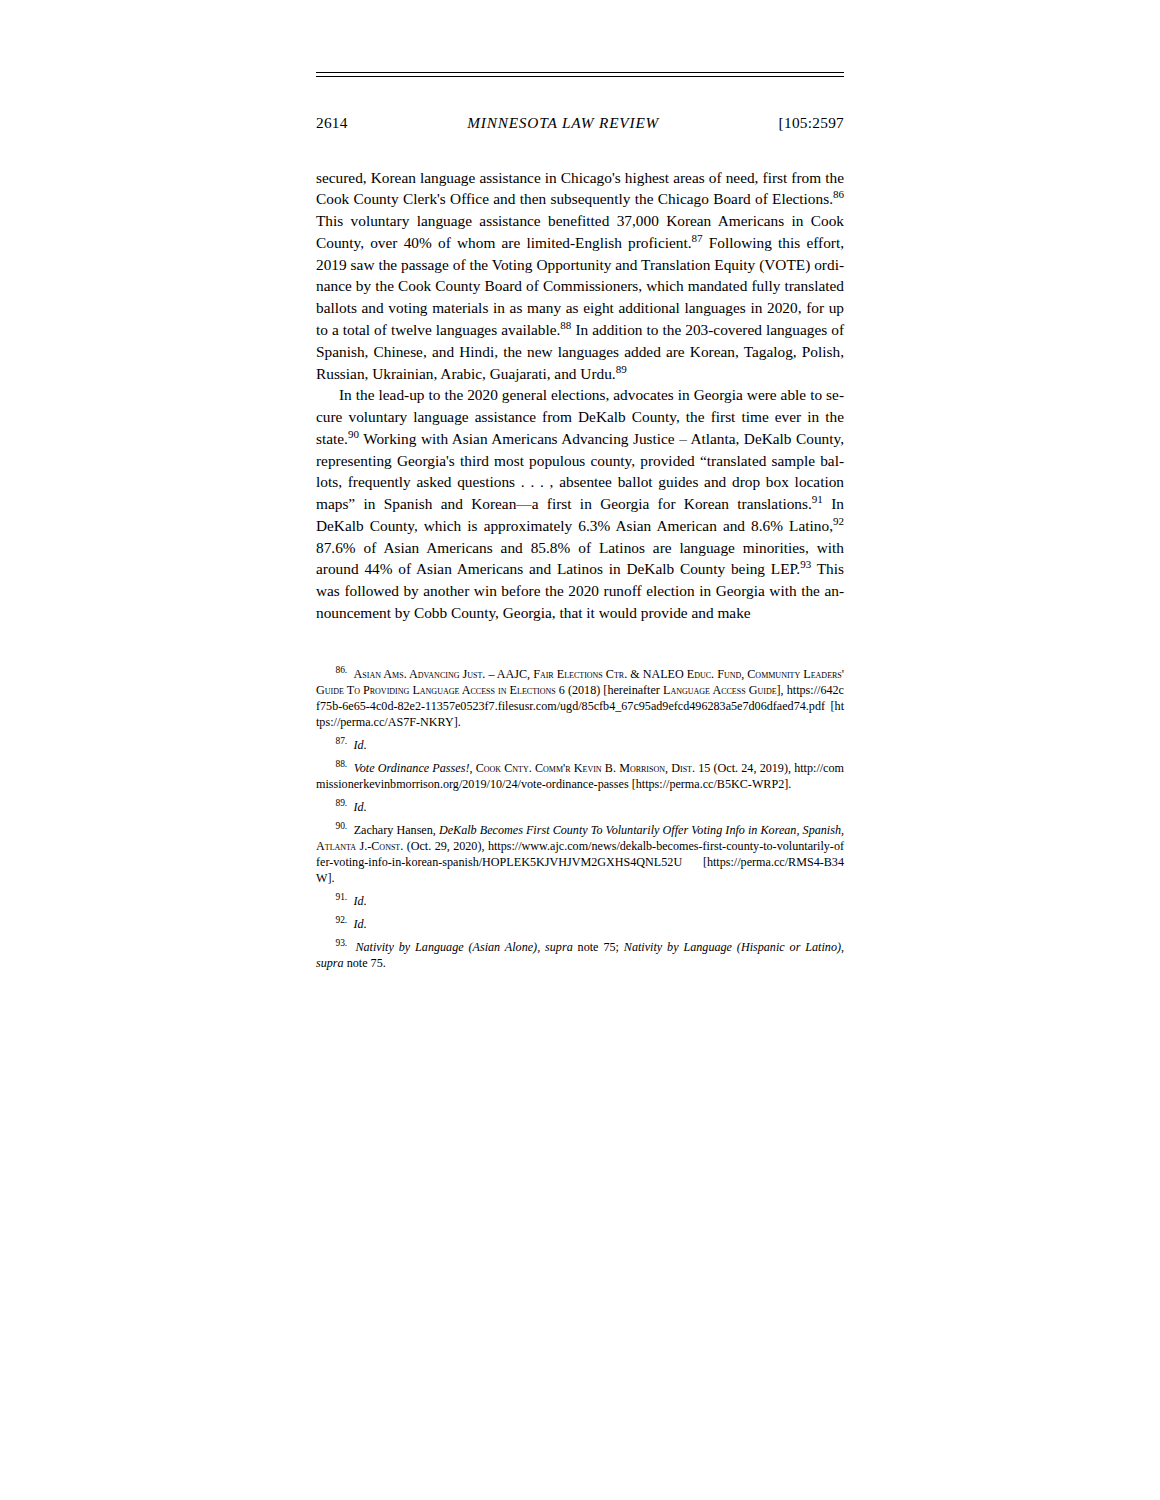2614 MINNESOTA LAW REVIEW [105:2597
secured, Korean language assistance in Chicago's highest areas of need, first from the Cook County Clerk's Office and then subsequently the Chicago Board of Elections.86 This voluntary language assistance benefitted 37,000 Korean Americans in Cook County, over 40% of whom are limited-English proficient.87 Following this effort, 2019 saw the passage of the Voting Opportunity and Translation Equity (VOTE) ordinance by the Cook County Board of Commissioners, which mandated fully translated ballots and voting materials in as many as eight additional languages in 2020, for up to a total of twelve languages available.88 In addition to the 203-covered languages of Spanish, Chinese, and Hindi, the new languages added are Korean, Tagalog, Polish, Russian, Ukrainian, Arabic, Guajarati, and Urdu.89
In the lead-up to the 2020 general elections, advocates in Georgia were able to secure voluntary language assistance from DeKalb County, the first time ever in the state.90 Working with Asian Americans Advancing Justice – Atlanta, DeKalb County, representing Georgia's third most populous county, provided “translated sample ballots, frequently asked questions . . . , absentee ballot guides and drop box location maps” in Spanish and Korean—a first in Georgia for Korean translations.91 In DeKalb County, which is approximately 6.3% Asian American and 8.6% Latino,92 87.6% of Asian Americans and 85.8% of Latinos are language minorities, with around 44% of Asian Americans and Latinos in DeKalb County being LEP.93 This was followed by another win before the 2020 runoff election in Georgia with the announcement by Cobb County, Georgia, that it would provide and make
86. Asian Ams. Advancing Just. – AAJC, Fair Elections Ctr. & NALEO Educ. Fund, Community Leaders' Guide To Providing Language Access in Elections 6 (2018) [hereinafter Language Access Guide], https://642cf75b-6e65-4c0d-82e2-11357e0523f7.filesusr.com/ugd/85cfb4_67c95ad9efcd496283a5e7d06dfaed74.pdf [https://perma.cc/AS7F-NKRY].
87. Id.
88. Vote Ordinance Passes!, Cook Cnty. Comm'r Kevin B. Morrison, Dist. 15 (Oct. 24, 2019), http://commissionerkevinbmorrison.org/2019/10/24/vote-ordinance-passes [https://perma.cc/B5KC-WRP2].
89. Id.
90. Zachary Hansen, DeKalb Becomes First County To Voluntarily Offer Voting Info in Korean, Spanish, Atlanta J.-Const. (Oct. 29, 2020), https://www.ajc.com/news/dekalb-becomes-first-county-to-voluntarily-offer-voting-info-in-korean-spanish/HOPLEK5KJVHJVM2GXHS4QNL52U [https://perma.cc/RMS4-B34W].
91. Id.
92. Id.
93. Nativity by Language (Asian Alone), supra note 75; Nativity by Language (Hispanic or Latino), supra note 75.